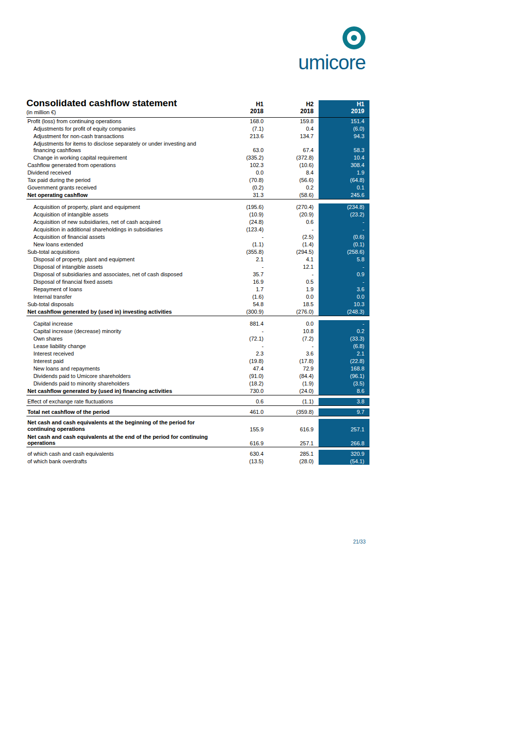umicore
Consolidated cashflow statement
(in million €)
| | H1 2018 | H2 2018 | H1 2019 |
| --- | --- | --- | --- |
| Profit (loss) from continuing operations | 168.0 | 159.8 | 151.4 |
| Adjustments for profit of equity companies | (7.1) | 0.4 | (6.0) |
| Adjustment for non-cash transactions | 213.6 | 134.7 | 94.3 |
| Adjustments for items to disclose separately or under investing and financing cashflows | 63.0 | 67.4 | 58.3 |
| Change in working capital requirement | (335.2) | (372.8) | 10.4 |
| Cashflow generated from operations | 102.3 | (10.6) | 308.4 |
| Dividend received | 0.0 | 8.4 | 1.9 |
| Tax paid during the period | (70.8) | (56.6) | (64.8) |
| Government grants received | (0.2) | 0.2 | 0.1 |
| Net operating cashflow | 31.3 | (58.6) | 245.6 |
| Acquisition of property, plant and equipment | (195.6) | (270.4) | (234.8) |
| Acquisition of intangible assets | (10.9) | (20.9) | (23.2) |
| Acquisition of new subsidiaries, net of cash acquired | (24.8) | 0.6 | - |
| Acquisition in additional shareholdings in subsidiaries | (123.4) | - | - |
| Acquisition of financial assets | - | (2.5) | (0.6) |
| New loans extended | (1.1) | (1.4) | (0.1) |
| Sub-total acquisitions | (355.8) | (294.5) | (258.6) |
| Disposal of property, plant and equipment | 2.1 | 4.1 | 5.8 |
| Disposal of intangible assets | - | 12.1 | - |
| Disposal of subsidiaries and associates, net of cash disposed | 35.7 | - | 0.9 |
| Disposal of financial fixed assets | 16.9 | 0.5 | - |
| Repayment of loans | 1.7 | 1.9 | 3.6 |
| Internal transfer | (1.6) | 0.0 | 0.0 |
| Sub-total disposals | 54.8 | 18.5 | 10.3 |
| Net cashflow generated by (used in) investing activities | (300.9) | (276.0) | (248.3) |
| Capital increase | 881.4 | 0.0 | - |
| Capital increase (decrease) minority | - | 10.8 | 0.2 |
| Own shares | (72.1) | (7.2) | (33.3) |
| Lease liability change | - | - | (6.8) |
| Interest received | 2.3 | 3.6 | 2.1 |
| Interest paid | (19.8) | (17.8) | (22.8) |
| New loans and repayments | 47.4 | 72.9 | 168.8 |
| Dividends paid to Umicore shareholders | (91.0) | (84.4) | (96.1) |
| Dividends paid to minority shareholders | (18.2) | (1.9) | (3.5) |
| Net cashflow generated by (used in) financing activities | 730.0 | (24.0) | 8.6 |
| Effect of exchange rate fluctuations | 0.6 | (1.1) | 3.8 |
| Total net cashflow of the period | 461.0 | (359.8) | 9.7 |
| Net cash and cash equivalents at the beginning of the period for continuing operations | 155.9 | 616.9 | 257.1 |
| Net cash and cash equivalents at the end of the period for continuing operations | 616.9 | 257.1 | 266.8 |
| of which cash and cash equivalents | 630.4 | 285.1 | 320.9 |
| of which bank overdrafts | (13.5) | (28.0) | (54.1) |
21/33